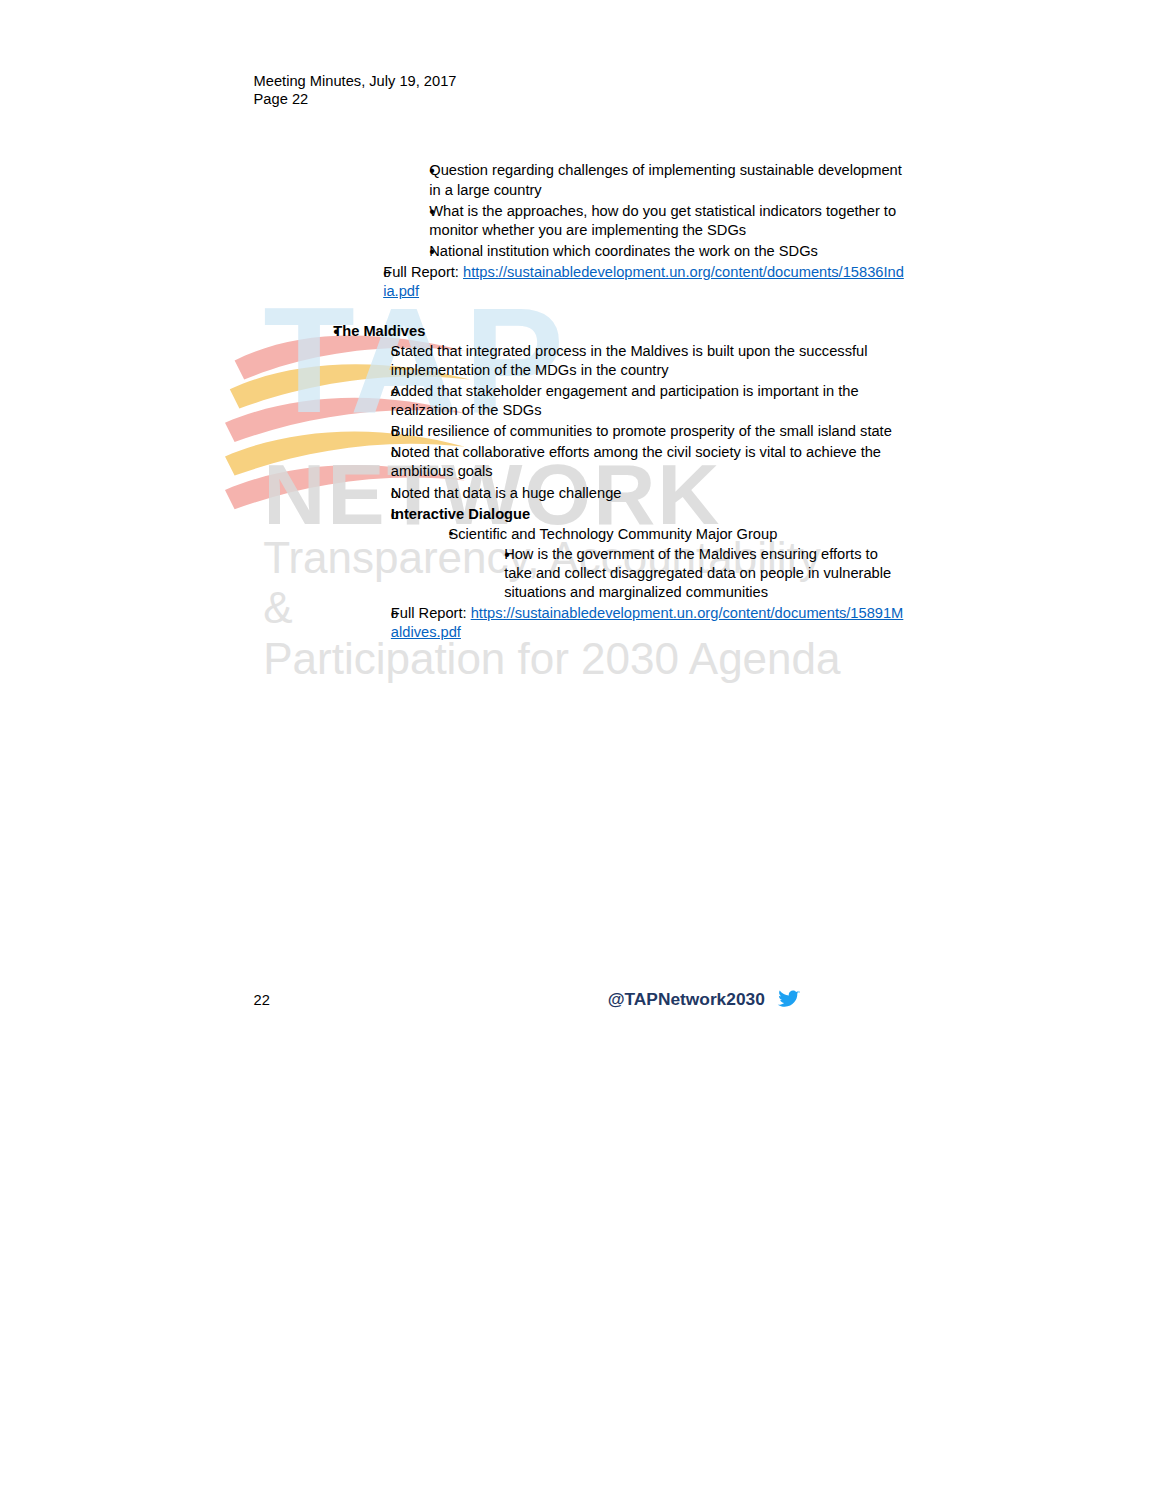TAP
NETWORK
Transparency, Accountability &
Participation for 2030 Agenda
Meeting Minutes, July 19, 2017
Page 22
Question regarding challenges of implementing sustainable development in a large country
What is the approaches, how do you get statistical indicators together to monitor whether you are implementing the SDGs
National institution which coordinates the work on the SDGs
Full Report: https://sustainabledevelopment.un.org/content/documents/15836India.pdf
The Maldives
Stated that integrated process in the Maldives is built upon the successful implementation of the MDGs in the country
Added that stakeholder engagement and participation is important in the realization of the SDGs
Build resilience of communities to promote prosperity of the small island state
Noted that collaborative efforts among the civil society is vital to achieve the ambitious goals
Noted that data is a huge challenge
Interactive Dialogue
Scientific and Technology Community Major Group
How is the government of the Maldives ensuring efforts to take and collect disaggregated data on people in vulnerable situations and marginalized communities
Full Report: https://sustainabledevelopment.un.org/content/documents/15891Maldives.pdf
22
@TAPNetwork2030